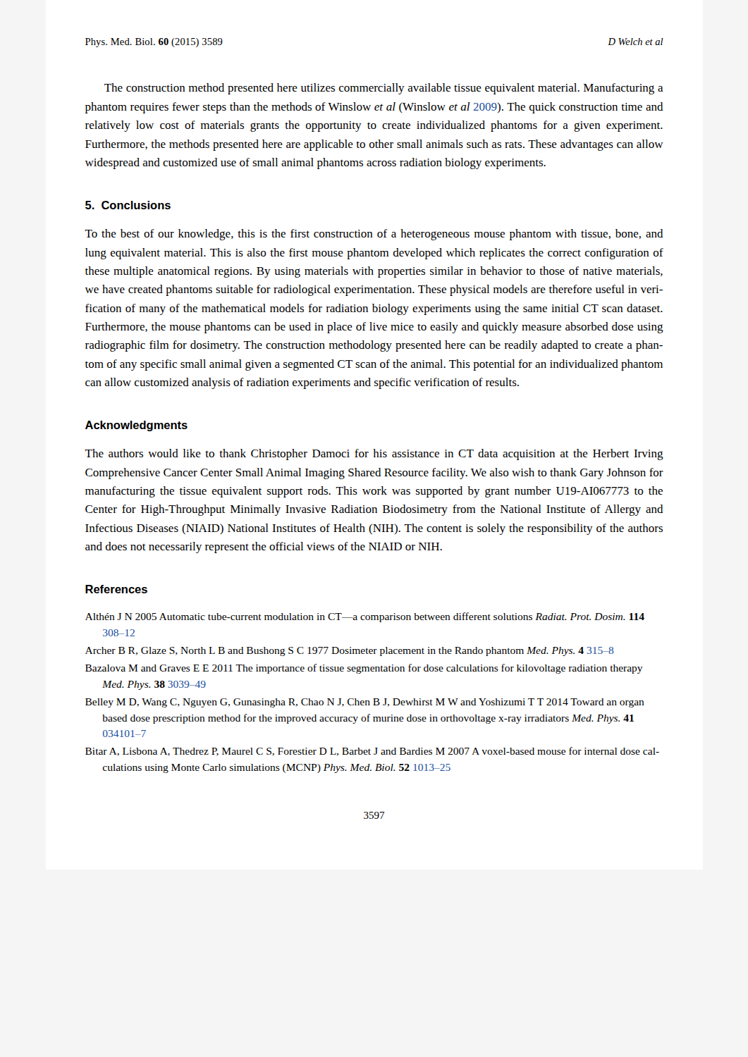Phys. Med. Biol. 60 (2015) 3589 D Welch et al
The construction method presented here utilizes commercially available tissue equivalent material. Manufacturing a phantom requires fewer steps than the methods of Winslow et al (Winslow et al 2009). The quick construction time and relatively low cost of materials grants the opportunity to create individualized phantoms for a given experiment. Furthermore, the methods presented here are applicable to other small animals such as rats. These advantages can allow widespread and customized use of small animal phantoms across radiation biology experiments.
5. Conclusions
To the best of our knowledge, this is the first construction of a heterogeneous mouse phantom with tissue, bone, and lung equivalent material. This is also the first mouse phantom developed which replicates the correct configuration of these multiple anatomical regions. By using materials with properties similar in behavior to those of native materials, we have created phantoms suitable for radiological experimentation. These physical models are therefore useful in verification of many of the mathematical models for radiation biology experiments using the same initial CT scan dataset. Furthermore, the mouse phantoms can be used in place of live mice to easily and quickly measure absorbed dose using radiographic film for dosimetry. The construction methodology presented here can be readily adapted to create a phantom of any specific small animal given a segmented CT scan of the animal. This potential for an individualized phantom can allow customized analysis of radiation experiments and specific verification of results.
Acknowledgments
The authors would like to thank Christopher Damoci for his assistance in CT data acquisition at the Herbert Irving Comprehensive Cancer Center Small Animal Imaging Shared Resource facility. We also wish to thank Gary Johnson for manufacturing the tissue equivalent support rods. This work was supported by grant number U19-AI067773 to the Center for High-Throughput Minimally Invasive Radiation Biodosimetry from the National Institute of Allergy and Infectious Diseases (NIAID) National Institutes of Health (NIH). The content is solely the responsibility of the authors and does not necessarily represent the official views of the NIAID or NIH.
References
Althén J N 2005 Automatic tube-current modulation in CT—a comparison between different solutions Radiat. Prot. Dosim. 114 308–12
Archer B R, Glaze S, North L B and Bushong S C 1977 Dosimeter placement in the Rando phantom Med. Phys. 4 315–8
Bazalova M and Graves E E 2011 The importance of tissue segmentation for dose calculations for kilovoltage radiation therapy Med. Phys. 38 3039–49
Belley M D, Wang C, Nguyen G, Gunasingha R, Chao N J, Chen B J, Dewhirst M W and Yoshizumi T T 2014 Toward an organ based dose prescription method for the improved accuracy of murine dose in orthovoltage x-ray irradiators Med. Phys. 41 034101–7
Bitar A, Lisbona A, Thedrez P, Maurel C S, Forestier D L, Barbet J and Bardies M 2007 A voxel-based mouse for internal dose calculations using Monte Carlo simulations (MCNP) Phys. Med. Biol. 52 1013–25
3597